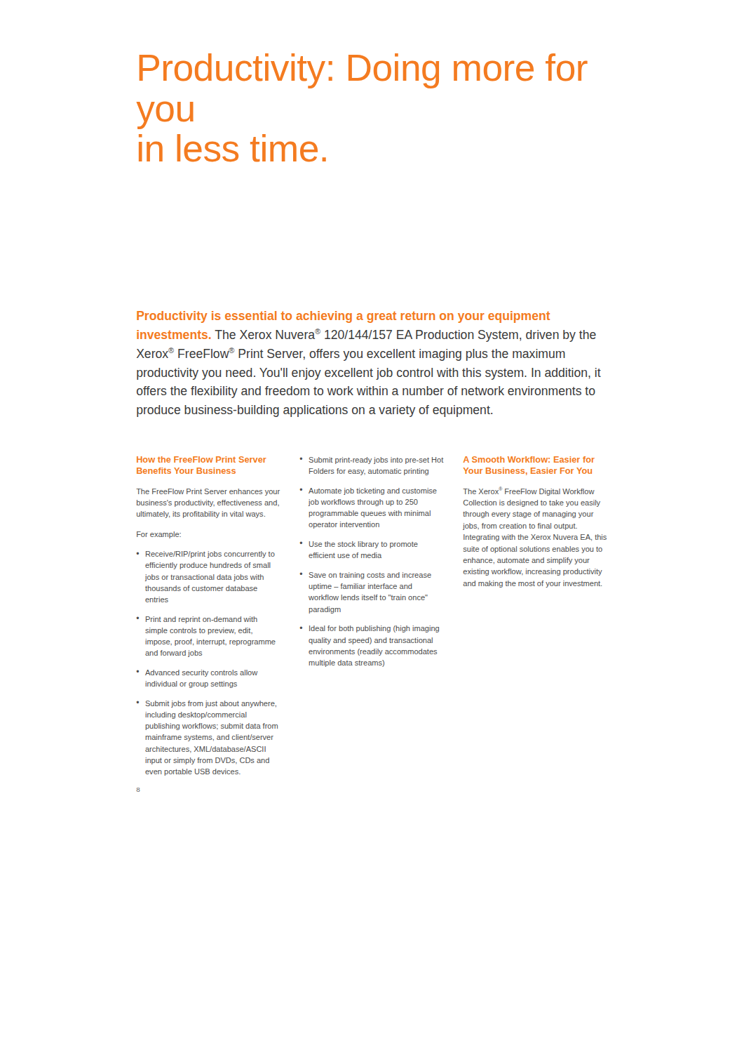Productivity: Doing more for you
in less time.
Productivity is essential to achieving a great return on your equipment investments. The Xerox Nuvera® 120/144/157 EA Production System, driven by the Xerox® FreeFlow® Print Server, offers you excellent imaging plus the maximum productivity you need. You'll enjoy excellent job control with this system. In addition, it offers the flexibility and freedom to work within a number of network environments to produce business-building applications on a variety of equipment.
How the FreeFlow Print Server
Benefits Your Business
The FreeFlow Print Server enhances your business's productivity, effectiveness and, ultimately, its profitability in vital ways.
For example:
Receive/RIP/print jobs concurrently to efficiently produce hundreds of small jobs or transactional data jobs with thousands of customer database entries
Print and reprint on-demand with simple controls to preview, edit, impose, proof, interrupt, reprogramme and forward jobs
Advanced security controls allow individual or group settings
Submit jobs from just about anywhere, including desktop/commercial publishing workflows; submit data from mainframe systems, and client/server architectures, XML/database/ASCII input or simply from DVDs, CDs and even portable USB devices.
Submit print-ready jobs into pre-set Hot Folders for easy, automatic printing
Automate job ticketing and customise job workflows through up to 250 programmable queues with minimal operator intervention
Use the stock library to promote efficient use of media
Save on training costs and increase uptime – familiar interface and workflow lends itself to "train once" paradigm
Ideal for both publishing (high imaging quality and speed) and transactional environments (readily accommodates multiple data streams)
A Smooth Workflow: Easier for
Your Business, Easier For You
The Xerox® FreeFlow Digital Workflow Collection is designed to take you easily through every stage of managing your jobs, from creation to final output. Integrating with the Xerox Nuvera EA, this suite of optional solutions enables you to enhance, automate and simplify your existing workflow, increasing productivity and making the most of your investment.
8